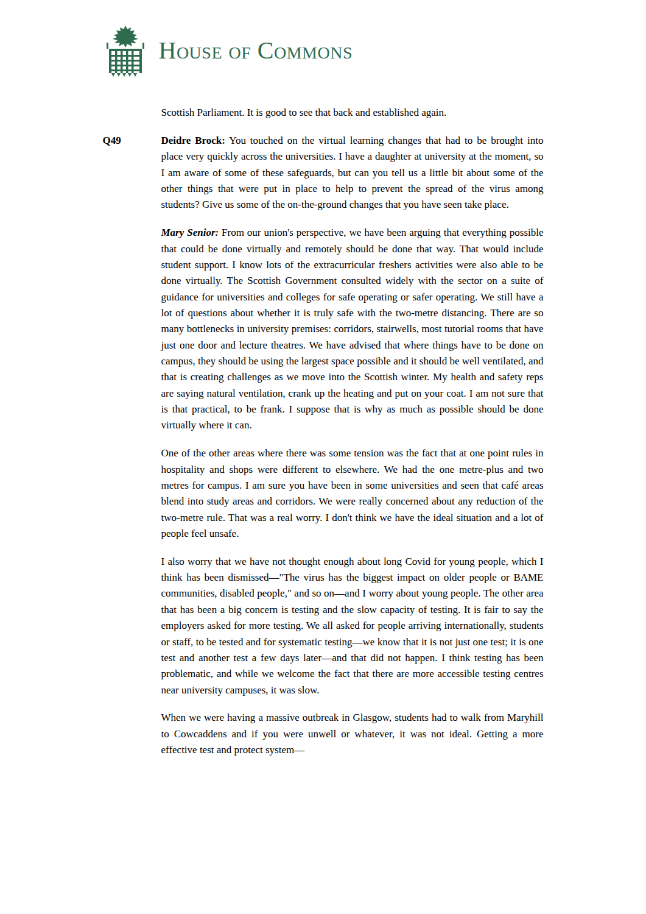House of Commons
Scottish Parliament. It is good to see that back and established again.
Q49
Deidre Brock: You touched on the virtual learning changes that had to be brought into place very quickly across the universities. I have a daughter at university at the moment, so I am aware of some of these safeguards, but can you tell us a little bit about some of the other things that were put in place to help to prevent the spread of the virus among students? Give us some of the on-the-ground changes that you have seen take place.
Mary Senior: From our union's perspective, we have been arguing that everything possible that could be done virtually and remotely should be done that way. That would include student support. I know lots of the extracurricular freshers activities were also able to be done virtually. The Scottish Government consulted widely with the sector on a suite of guidance for universities and colleges for safe operating or safer operating. We still have a lot of questions about whether it is truly safe with the two-metre distancing. There are so many bottlenecks in university premises: corridors, stairwells, most tutorial rooms that have just one door and lecture theatres. We have advised that where things have to be done on campus, they should be using the largest space possible and it should be well ventilated, and that is creating challenges as we move into the Scottish winter. My health and safety reps are saying natural ventilation, crank up the heating and put on your coat. I am not sure that is that practical, to be frank. I suppose that is why as much as possible should be done virtually where it can.
One of the other areas where there was some tension was the fact that at one point rules in hospitality and shops were different to elsewhere. We had the one metre-plus and two metres for campus. I am sure you have been in some universities and seen that café areas blend into study areas and corridors. We were really concerned about any reduction of the two-metre rule. That was a real worry. I don't think we have the ideal situation and a lot of people feel unsafe.
I also worry that we have not thought enough about long Covid for young people, which I think has been dismissed—"The virus has the biggest impact on older people or BAME communities, disabled people," and so on—and I worry about young people. The other area that has been a big concern is testing and the slow capacity of testing. It is fair to say the employers asked for more testing. We all asked for people arriving internationally, students or staff, to be tested and for systematic testing—we know that it is not just one test; it is one test and another test a few days later—and that did not happen. I think testing has been problematic, and while we welcome the fact that there are more accessible testing centres near university campuses, it was slow.
When we were having a massive outbreak in Glasgow, students had to walk from Maryhill to Cowcaddens and if you were unwell or whatever, it was not ideal. Getting a more effective test and protect system—